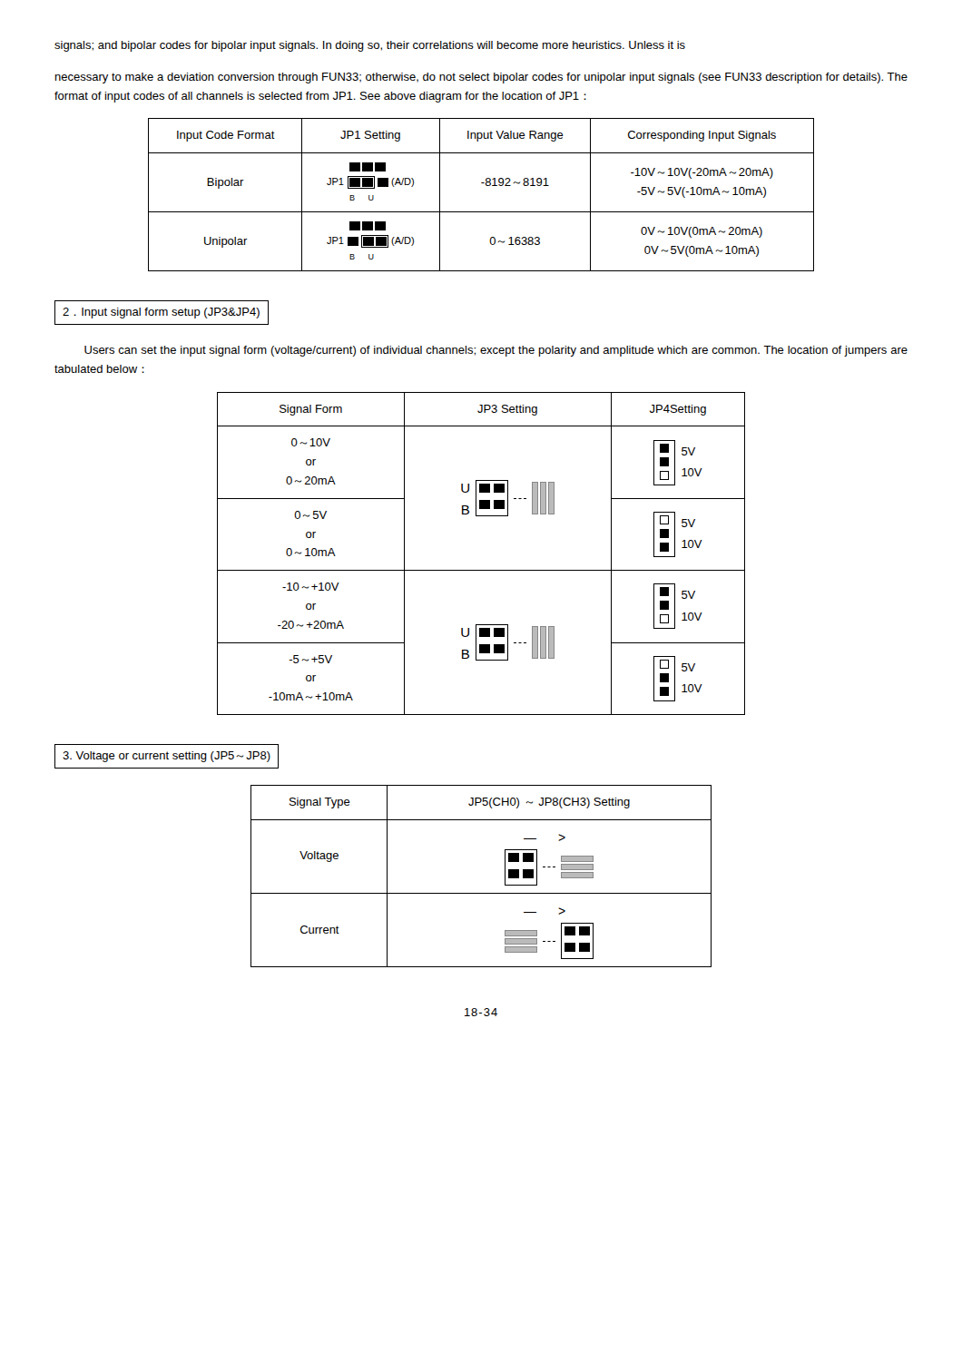signals; and bipolar codes for bipolar input signals. In doing so, their correlations will become more heuristics. Unless it is
necessary to make a deviation conversion through FUN33; otherwise, do not select bipolar codes for unipolar input signals (see FUN33 description for details). The format of input codes of all channels is selected from JP1. See above diagram for the location of JP1：
| Input Code Format | JP1 Setting | Input Value Range | Corresponding Input Signals |
| --- | --- | --- | --- |
| Bipolar | JP1 (A/D) B U | -8192～8191 | -10V～10V(-20mA～20mA) -5V～5V(-10mA～10mA) |
| Unipolar | JP1 (A/D) B U | 0～16383 | 0V～10V(0mA～20mA) 0V～5V(0mA～10mA) |
2．Input signal form setup (JP3&JP4)
Users can set the input signal form (voltage/current) of individual channels; except the polarity and amplitude which are common. The location of jumpers are tabulated below：
| Signal Form | JP3 Setting | JP4Setting |
| --- | --- | --- |
| 0～10V or 0～20mA | U B | 5V 10V |
| 0～5V or 0～10mA | 5V 10V |
| -10～+10V or -20～+20mA | U B | 5V 10V |
| -5～+5V or -10mA～+10mA | 5V 10V |
3. Voltage or current setting (JP5～JP8)
| Signal Type | JP5(CH0) ～ JP8(CH3) Setting |
| --- | --- |
| Voltage | — > |
| Current | — > |
18-34